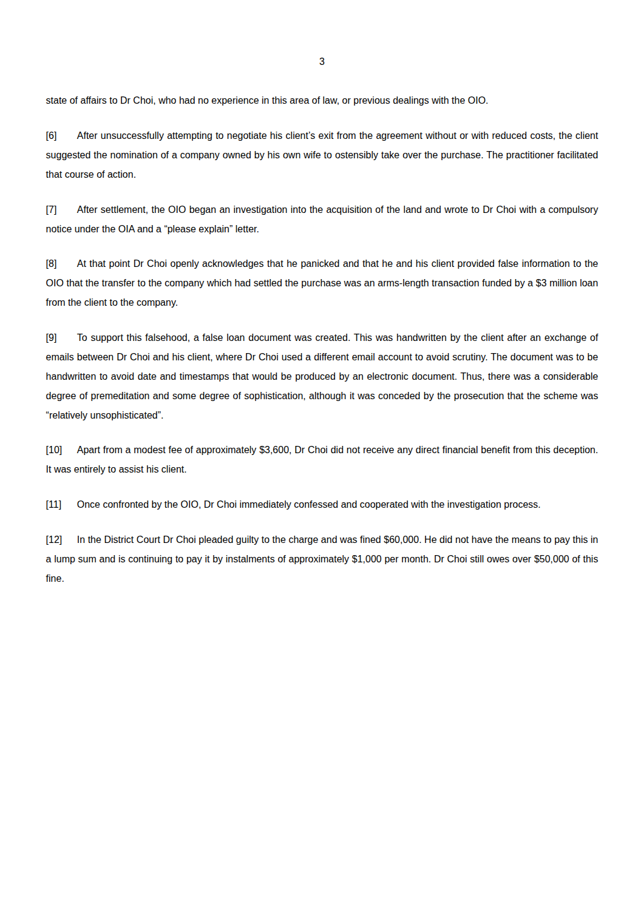3
state of affairs to Dr Choi, who had no experience in this area of law, or previous dealings with the OIO.
[6] After unsuccessfully attempting to negotiate his client’s exit from the agreement without or with reduced costs, the client suggested the nomination of a company owned by his own wife to ostensibly take over the purchase. The practitioner facilitated that course of action.
[7] After settlement, the OIO began an investigation into the acquisition of the land and wrote to Dr Choi with a compulsory notice under the OIA and a “please explain” letter.
[8] At that point Dr Choi openly acknowledges that he panicked and that he and his client provided false information to the OIO that the transfer to the company which had settled the purchase was an arms-length transaction funded by a $3 million loan from the client to the company.
[9] To support this falsehood, a false loan document was created. This was handwritten by the client after an exchange of emails between Dr Choi and his client, where Dr Choi used a different email account to avoid scrutiny. The document was to be handwritten to avoid date and timestamps that would be produced by an electronic document. Thus, there was a considerable degree of premeditation and some degree of sophistication, although it was conceded by the prosecution that the scheme was “relatively unsophisticated”.
[10] Apart from a modest fee of approximately $3,600, Dr Choi did not receive any direct financial benefit from this deception. It was entirely to assist his client.
[11] Once confronted by the OIO, Dr Choi immediately confessed and cooperated with the investigation process.
[12] In the District Court Dr Choi pleaded guilty to the charge and was fined $60,000. He did not have the means to pay this in a lump sum and is continuing to pay it by instalments of approximately $1,000 per month. Dr Choi still owes over $50,000 of this fine.